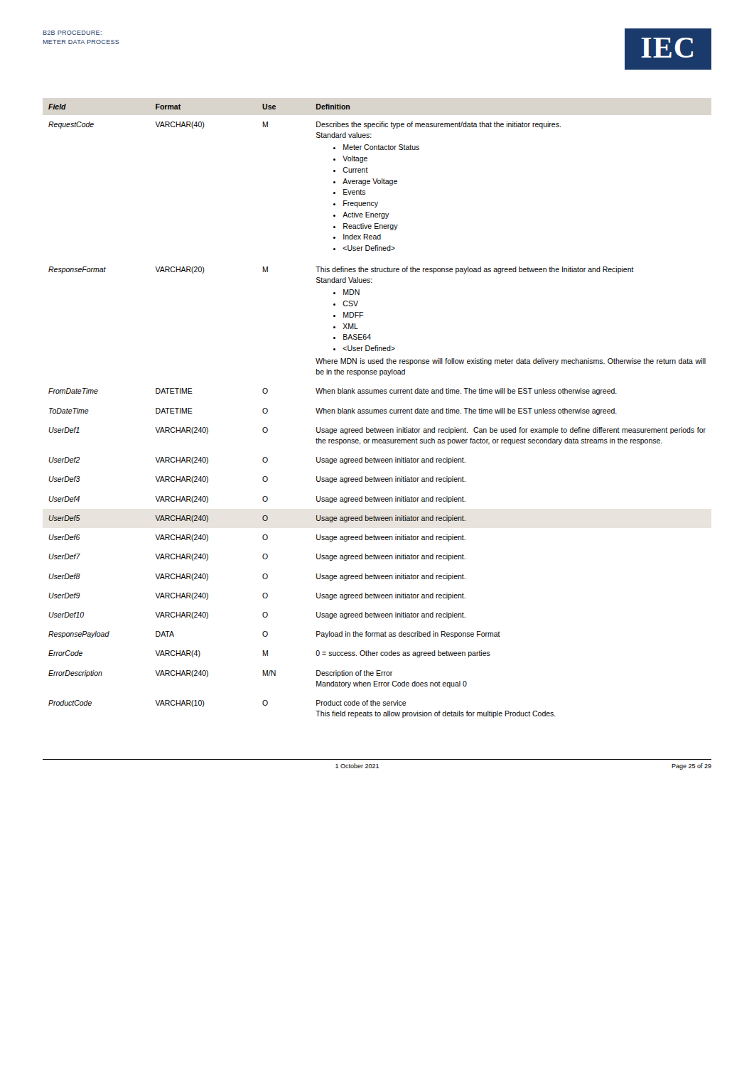B2B PROCEDURE:
METER DATA PROCESS
IEC
| Field | Format | Use | Definition |
| --- | --- | --- | --- |
| RequestCode | VARCHAR(40) | M | Describes the specific type of measurement/data that the initiator requires. Standard values: Meter Contactor Status Voltage Current Average Voltage Events Frequency Active Energy Reactive Energy Index Read <User Defined> |
| ResponseFormat | VARCHAR(20) | M | This defines the structure of the response payload as agreed between the Initiator and Recipient Standard Values: MDN CSV MDFF XML BASE64 <User Defined> Where MDN is used the response will follow existing meter data delivery mechanisms. Otherwise the return data will be in the response payload |
| FromDateTime | DATETIME | O | When blank assumes current date and time. The time will be EST unless otherwise agreed. |
| ToDateTime | DATETIME | O | When blank assumes current date and time. The time will be EST unless otherwise agreed. |
| UserDef1 | VARCHAR(240) | O | Usage agreed between initiator and recipient. Can be used for example to define different measurement periods for the response, or measurement such as power factor, or request secondary data streams in the response. |
| UserDef2 | VARCHAR(240) | O | Usage agreed between initiator and recipient. |
| UserDef3 | VARCHAR(240) | O | Usage agreed between initiator and recipient. |
| UserDef4 | VARCHAR(240) | O | Usage agreed between initiator and recipient. |
| UserDef5 | VARCHAR(240) | O | Usage agreed between initiator and recipient. |
| UserDef6 | VARCHAR(240) | O | Usage agreed between initiator and recipient. |
| UserDef7 | VARCHAR(240) | O | Usage agreed between initiator and recipient. |
| UserDef8 | VARCHAR(240) | O | Usage agreed between initiator and recipient. |
| UserDef9 | VARCHAR(240) | O | Usage agreed between initiator and recipient. |
| UserDef10 | VARCHAR(240) | O | Usage agreed between initiator and recipient. |
| ResponsePayload | DATA | O | Payload in the format as described in Response Format |
| ErrorCode | VARCHAR(4) | M | 0 = success. Other codes as agreed between parties |
| ErrorDescription | VARCHAR(240) | M/N | Description of the Error Mandatory when Error Code does not equal 0 |
| ProductCode | VARCHAR(10) | O | Product code of the service This field repeats to allow provision of details for multiple Product Codes. |
1 October 2021 Page 25 of 29